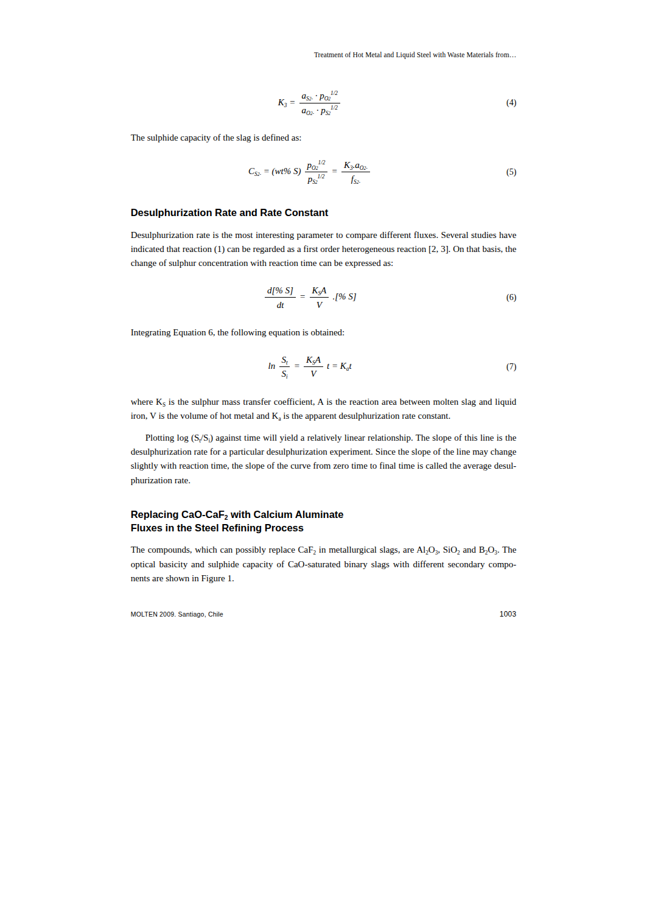Treatment of Hot Metal and Liquid Steel with Waste Materials from…
K3 = aS2- · pO21/2 aO2- · pS21/2
(4)
The sulphide capacity of the slag is defined as:
CS2- = (wt% S) pO21/2 pS21/2 = K3.aO2- fS2-
(5)
Desulphurization Rate and Rate Constant
Desulphurization rate is the most interesting parameter to compare different fluxes. Several studies have indicated that reaction (1) can be regarded as a first order heterogeneous reaction [2, 3]. On that basis, the change of sulphur concentration with reaction time can be expressed as:
d[% S] dt = KSA V .[% S]
(6)
Integrating Equation 6, the following equation is obtained:
ln St Si = KSA V t = Kat
(7)
where KS is the sulphur mass transfer coefficient, A is the reaction area between molten slag and liquid iron, V is the volume of hot metal and Ka is the apparent desulphurization rate constant.
Plotting log (St/Si) against time will yield a relatively linear relationship. The slope of this line is the desulphurization rate for a particular desulphurization experiment. Since the slope of the line may change slightly with reaction time, the slope of the curve from zero time to final time is called the average desulphurization rate.
Replacing CaO-CaF2 with Calcium Aluminate
Fluxes in the Steel Refining Process
The compounds, which can possibly replace CaF2 in metallurgical slags, are Al2O3, SiO2 and B2O3. The optical basicity and sulphide capacity of CaO-saturated binary slags with different secondary components are shown in Figure 1.
MOLTEN 2009. Santiago, Chile
1003